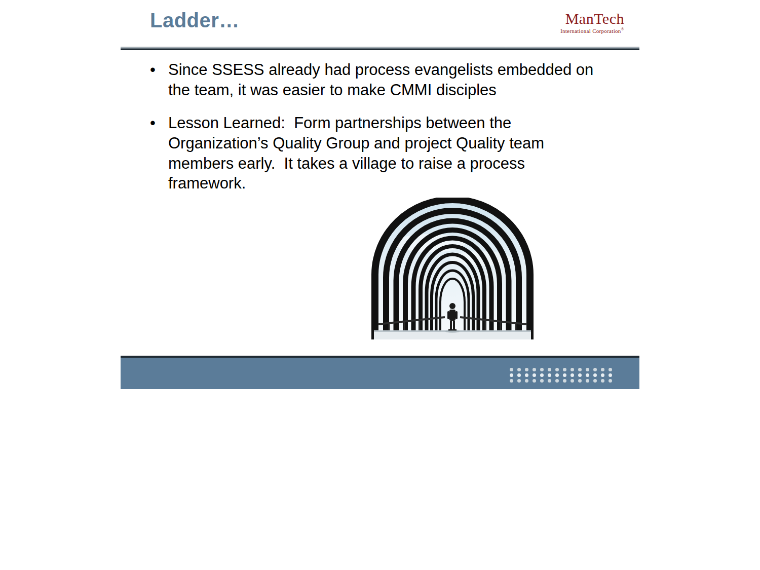Ladder…
ManTech
International Corporation®
Since SSESS already had process evangelists embedded on the team, it was easier to make CMMI disciples
Lesson Learned: Form partnerships between the Organization’s Quality Group and project Quality team members early. It takes a village to raise a process framework.